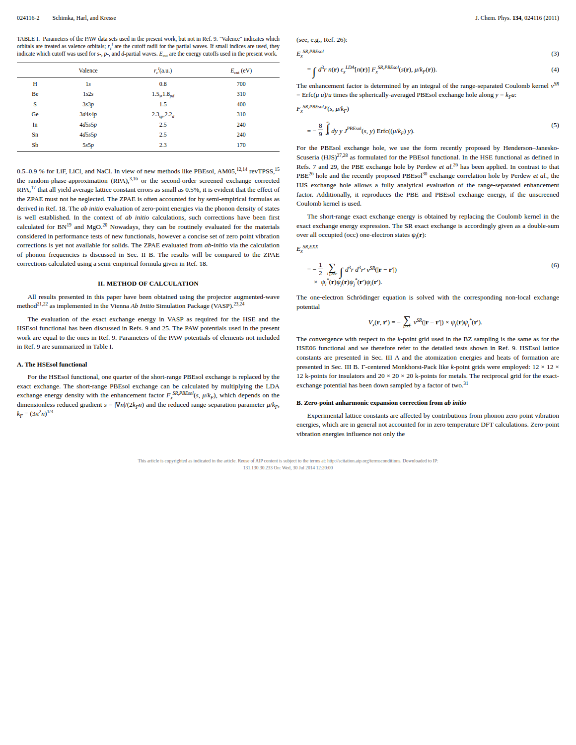024116-2
Schimka, Harl, and Kresse
J. Chem. Phys. 134, 024116 (2011)
TABLE I. Parameters of the PAW data sets used in the present work, but not in Ref. 9. "Valence" indicates which orbitals are treated as valence orbitals; rcl are the cutoff radii for the partial waves. If small indices are used, they indicate which cutoff was used for s-, p-, and d-partial waves. Ecut are the energy cutoffs used in the present work.
| | Valence | r c l (a.u.) | E cut (eV) |
| --- | --- | --- | --- |
| H | 1 s | 0.8 | 700 |
| Be | 1 s 2 s | 1.5 s ,1.8 pd | 310 |
| S | 3 s 3 p | 1.5 | 400 |
| Ge | 3 d 4 s 4 p | 2.3 sp ,2.2 d | 310 |
| In | 4 d 5 s 5 p | 2.5 | 240 |
| Sn | 4 d 5 s 5 p | 2.5 | 240 |
| Sb | 5 s 5 p | 2.3 | 170 |
0.5–0.9 % for LiF, LiCl, and NaCl. In view of new methods like PBEsol, AM05,12,14 revTPSS,15 the random-phase-approximation (RPA),3,16 or the second-order screened exchange corrected RPA,17 that all yield average lattice constant errors as small as 0.5%, it is evident that the effect of the ZPAE must not be neglected. The ZPAE is often accounted for by semi-empirical formulas as derived in Ref. 18. The ab initio evaluation of zero-point energies via the phonon density of states is well established. In the context of ab initio calculations, such corrections have been first calculated for BN19 and MgO.20 Nowadays, they can be routinely evaluated for the materials considered in performance tests of new functionals, however a concise set of zero point vibration corrections is yet not available for solids. The ZPAE evaluated from ab-initio via the calculation of phonon frequencies is discussed in Sec. II B. The results will be compared to the ZPAE corrections calculated using a semi-empirical formula given in Ref. 18.
II. METHOD OF CALCULATION
All results presented in this paper have been obtained using the projector augmented-wave method21,22 as implemented in the Vienna Ab Initio Simulation Package (VASP).23,24
The evaluation of the exact exchange energy in VASP as required for the HSE and the HSEsol functional has been discussed in Refs. 9 and 25. The PAW potentials used in the present work are equal to the ones in Ref. 9. Parameters of the PAW potentials of elements not included in Ref. 9 are summarized in Table I.
A. The HSEsol functional
For the HSEsol functional, one quarter of the short-range PBEsol exchange is replaced by the exact exchange. The short-range PBEsol exchange can be calculated by multiplying the LDA exchange energy density with the enhancement factor FxSR,PBEsol(s, μ/kF), which depends on the dimensionless reduced gradient s = |∇n|/(2kFn) and the reduced range-separation parameter μ/kF, kF = (3π2n)1/3
(see, e.g., Ref. 26):
ExSR,PBEsol
(3)
= ∫ d3r n(r) εxLDA[n(r)] FxSR,PBEsol(s(r), μ/kF(r)).
(4)
The enhancement factor is determined by an integral of the range-separated Coulomb kernel vSR = Erfc(μ u)/u times the spherically-averaged PBEsol exchange hole along y = kFu:
FxSR,PBEsol,μ(s, μ/kF)
= −89 ∞∫0 dy y JPBEsol(s, y) Erfc((μ/kF) y).
(5)
For the PBEsol exchange hole, we use the form recently proposed by Henderson–Janesko-Scuseria (HJS)27,28 as formulated for the PBEsol functional. In the HSE functional as defined in Refs. 7 and 29, the PBE exchange hole by Perdew et al.26 has been applied. In contrast to that PBE26 hole and the recently proposed PBEsol30 exchange correlation hole by Perdew et al., the HJS exchange hole allows a fully analytical evaluation of the range-separated enhancement factor. Additionally, it reproduces the PBE and PBEsol exchange energy, if the unscreened Coulomb kernel is used.
The short-range exact exchange energy is obtained by replacing the Coulomb kernel in the exact exchange energy expression. The SR exact exchange is accordingly given as a double-sum over all occupied (occ) one-electron states ψi(r):
ExSR,EXX
= −12 ∑i j,occ ∫ d3r d3r′ vSR(|r − r′|)
× ψi*(r)ψj(r)ψj*(r′)ψi(r′).
(6)
The one-electron Schrödinger equation is solved with the corresponding non-local exchange potential
Vx(r, r′) = − ∑j,occ vSR(|r − r′|) × ψj(r)ψj*(r′).
The convergence with respect to the k-point grid used in the BZ sampling is the same as for the HSE06 functional and we therefore refer to the detailed tests shown in Ref. 9. HSEsol lattice constants are presented in Sec. III A and the atomization energies and heats of formation are presented in Sec. III B. Γ-centered Monkhorst-Pack like k-point grids were employed: 12 × 12 × 12 k-points for insulators and 20 × 20 × 20 k-points for metals. The reciprocal grid for the exact-exchange potential has been down sampled by a factor of two.31
B. Zero-point anharmonic expansion correction from ab initio
Experimental lattice constants are affected by contributions from phonon zero point vibration energies, which are in general not accounted for in zero temperature DFT calculations. Zero-point vibration energies influence not only the
This article is copyrighted as indicated in the article. Reuse of AIP content is subject to the terms at: http://scitation.aip.org/termsconditions. Downloaded to IP:
131.130.30.233 On: Wed, 30 Jul 2014 12:20:00